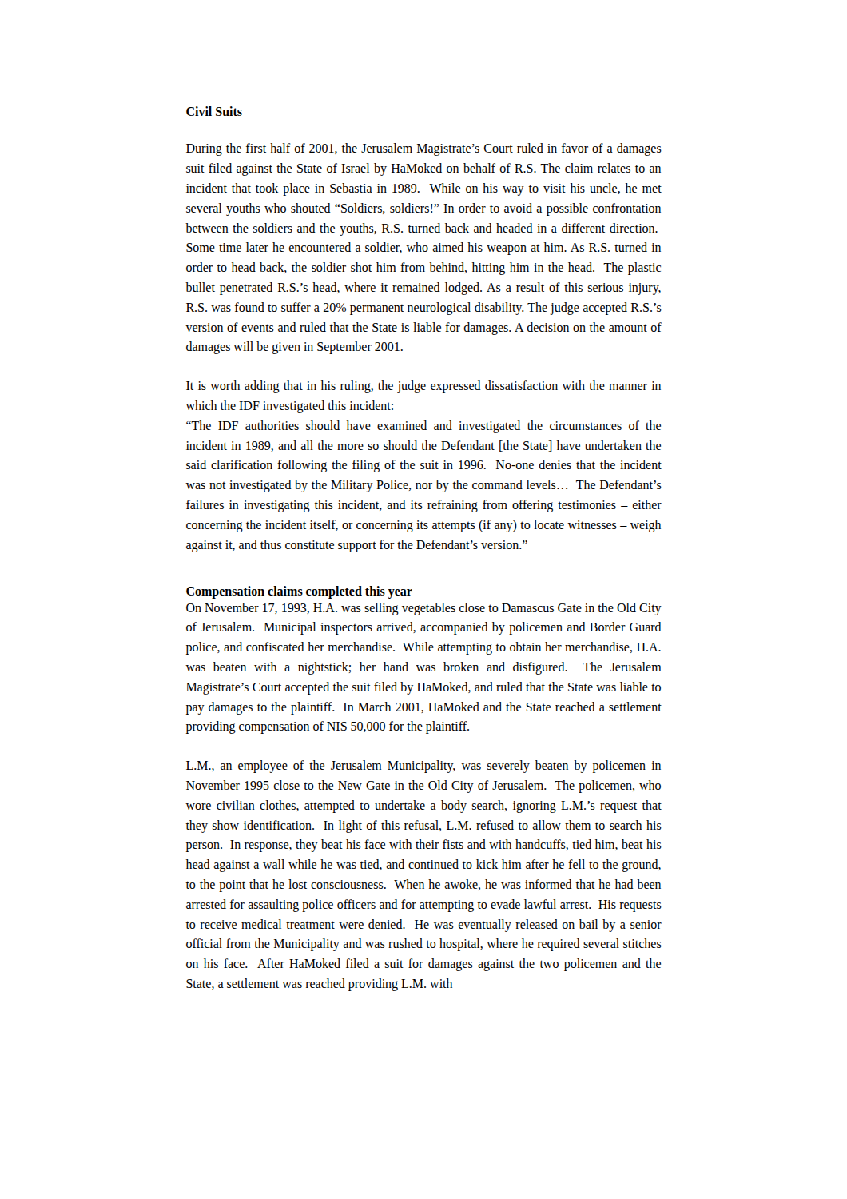Civil Suits
During the first half of 2001, the Jerusalem Magistrate’s Court ruled in favor of a damages suit filed against the State of Israel by HaMoked on behalf of R.S. The claim relates to an incident that took place in Sebastia in 1989. While on his way to visit his uncle, he met several youths who shouted “Soldiers, soldiers!” In order to avoid a possible confrontation between the soldiers and the youths, R.S. turned back and headed in a different direction. Some time later he encountered a soldier, who aimed his weapon at him. As R.S. turned in order to head back, the soldier shot him from behind, hitting him in the head. The plastic bullet penetrated R.S.’s head, where it remained lodged. As a result of this serious injury, R.S. was found to suffer a 20% permanent neurological disability. The judge accepted R.S.’s version of events and ruled that the State is liable for damages. A decision on the amount of damages will be given in September 2001.
It is worth adding that in his ruling, the judge expressed dissatisfaction with the manner in which the IDF investigated this incident:
“The IDF authorities should have examined and investigated the circumstances of the incident in 1989, and all the more so should the Defendant [the State] have undertaken the said clarification following the filing of the suit in 1996. No-one denies that the incident was not investigated by the Military Police, nor by the command levels… The Defendant’s failures in investigating this incident, and its refraining from offering testimonies – either concerning the incident itself, or concerning its attempts (if any) to locate witnesses – weigh against it, and thus constitute support for the Defendant’s version.”
Compensation claims completed this year
On November 17, 1993, H.A. was selling vegetables close to Damascus Gate in the Old City of Jerusalem. Municipal inspectors arrived, accompanied by policemen and Border Guard police, and confiscated her merchandise. While attempting to obtain her merchandise, H.A. was beaten with a nightstick; her hand was broken and disfigured. The Jerusalem Magistrate’s Court accepted the suit filed by HaMoked, and ruled that the State was liable to pay damages to the plaintiff. In March 2001, HaMoked and the State reached a settlement providing compensation of NIS 50,000 for the plaintiff.
L.M., an employee of the Jerusalem Municipality, was severely beaten by policemen in November 1995 close to the New Gate in the Old City of Jerusalem. The policemen, who wore civilian clothes, attempted to undertake a body search, ignoring L.M.’s request that they show identification. In light of this refusal, L.M. refused to allow them to search his person. In response, they beat his face with their fists and with handcuffs, tied him, beat his head against a wall while he was tied, and continued to kick him after he fell to the ground, to the point that he lost consciousness. When he awoke, he was informed that he had been arrested for assaulting police officers and for attempting to evade lawful arrest. His requests to receive medical treatment were denied. He was eventually released on bail by a senior official from the Municipality and was rushed to hospital, where he required several stitches on his face. After HaMoked filed a suit for damages against the two policemen and the State, a settlement was reached providing L.M. with